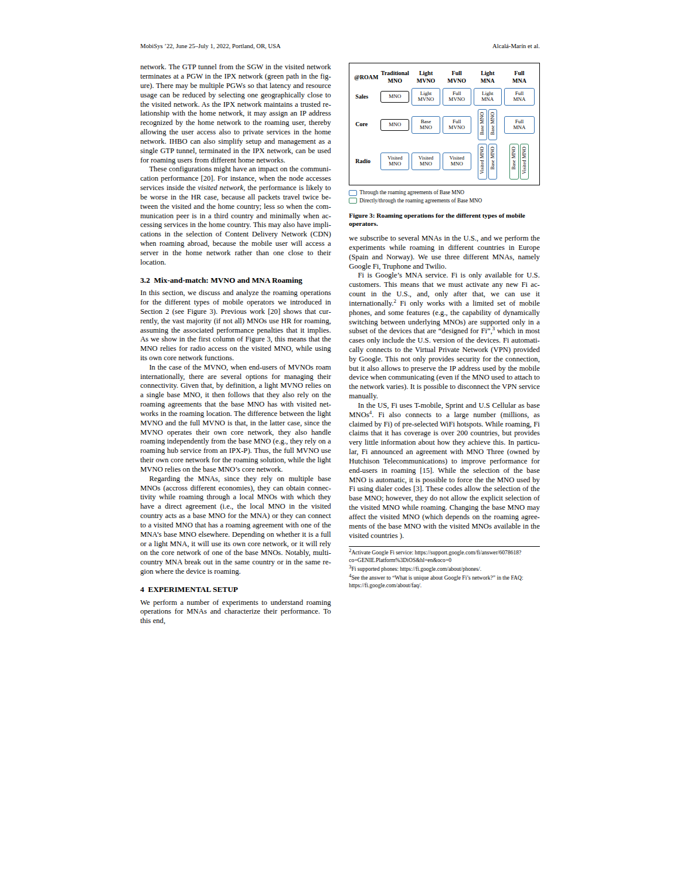MobiSys ’22, June 25–July 1, 2022, Portland, OR, USA
Alcalá-Marín et al.
network. The GTP tunnel from the SGW in the visited network terminates at a PGW in the IPX network (green path in the figure). There may be multiple PGWs so that latency and resource usage can be reduced by selecting one geographically close to the visited network. As the IPX network maintains a trusted relationship with the home network, it may assign an IP address recognized by the home network to the roaming user, thereby allowing the user access also to private services in the home network. IHBO can also simplify setup and management as a single GTP tunnel, terminated in the IPX network, can be used for roaming users from different home networks.
These configurations might have an impact on the communication performance [20]. For instance, when the node accesses services inside the visited network, the performance is likely to be worse in the HR case, because all packets travel twice between the visited and the home country; less so when the communication peer is in a third country and minimally when accessing services in the home country. This may also have implications in the selection of Content Delivery Network (CDN) when roaming abroad, because the mobile user will access a server in the home network rather than one close to their location.
3.2 Mix-and-match: MVNO and MNA Roaming
In this section, we discuss and analyze the roaming operations for the different types of mobile operators we introduced in Section 2 (see Figure 3). Previous work [20] shows that currently, the vast majority (if not all) MNOs use HR for roaming, assuming the associated performance penalties that it implies. As we show in the first column of Figure 3, this means that the MNO relies for radio access on the visited MNO, while using its own core network functions.
In the case of the MVNO, when end-users of MVNOs roam internationally, there are several options for managing their connectivity. Given that, by definition, a light MVNO relies on a single base MNO, it then follows that they also rely on the roaming agreements that the base MNO has with visited networks in the roaming location. The difference between the light MVNO and the full MVNO is that, in the latter case, since the MVNO operates their own core network, they also handle roaming independently from the base MNO (e.g., they rely on a roaming hub service from an IPX-P). Thus, the full MVNO use their own core network for the roaming solution, while the light MVNO relies on the base MNO’s core network.
Regarding the MNAs, since they rely on multiple base MNOs (accross different economies), they can obtain connectivity while roaming through a local MNOs with which they have a direct agreement (i.e., the local MNO in the visited country acts as a base MNO for the MNA) or they can connect to a visited MNO that has a roaming agreement with one of the MNA’s base MNO elsewhere. Depending on whether it is a full or a light MNA, it will use its own core network, or it will rely on the core network of one of the base MNOs. Notably, multi-country MNA break out in the same country or in the same region where the device is roaming.
4 EXPERIMENTAL SETUP
We perform a number of experiments to understand roaming operations for MNAs and characterize their performance. To this end,
| @ROAM | Traditional MNO | Light MVNO | Full MVNO | Light MNA | Full MNA |
| --- | --- | --- | --- | --- | --- |
| Sales | MNO | Light MVNO | Full MVNO | Light MNA | Full MNA |
| Core | MNO | Base MNO | Full MVNO | Base MNO Base MNO | Full MNA |
| Radio | Visited MNO | Visited MNO | Visited MNO | Visited MNO Base MNO | Base MNO Visited MNO |
Through the roaming agreements of Base MNO
Directly/through the roaming agreements of Base MNO
Figure 3: Roaming operations for the different types of mobile operators.
we subscribe to several MNAs in the U.S., and we perform the experiments while roaming in different countries in Europe (Spain and Norway). We use three different MNAs, namely Google Fi, Truphone and Twilio.
Fi is Google’s MNA service. Fi is only available for U.S. customers. This means that we must activate any new Fi account in the U.S., and, only after that, we can use it internationally.2 Fi only works with a limited set of mobile phones, and some features (e.g., the capability of dynamically switching between underlying MNOs) are supported only in a subset of the devices that are “designed for Fi”,3 which in most cases only include the U.S. version of the devices. Fi automatically connects to the Virtual Private Network (VPN) provided by Google. This not only provides security for the connection, but it also allows to preserve the IP address used by the mobile device when communicating (even if the MNO used to attach to the network varies). It is possible to disconnect the VPN service manually.
In the US, Fi uses T-mobile, Sprint and U.S Cellular as base MNOs4. Fi also connects to a large number (millions, as claimed by Fi) of pre-selected WiFi hotspots. While roaming, Fi claims that it has coverage is over 200 countries, but provides very little information about how they achieve this. In particular, Fi announced an agreement with MNO Three (owned by Hutchison Telecommunications) to improve performance for end-users in roaming [15]. While the selection of the base MNO is automatic, it is possible to force the the MNO used by Fi using dialer codes [3]. These codes allow the selection of the base MNO; however, they do not allow the explicit selection of the visited MNO while roaming. Changing the base MNO may affect the visited MNO (which depends on the roaming agreements of the base MNO with the visited MNOs available in the visited countries ).
2Activate Google Fi service: https://support.google.com/fi/answer/6078618?co=GENIE.Platform%3DiOS&hl=en&oco=0
3Fi supported phones: https://fi.google.com/about/phones/.
4See the answer to “What is unique about Google Fi’s network?” in the FAQ: https://fi.google.com/about/faq/.